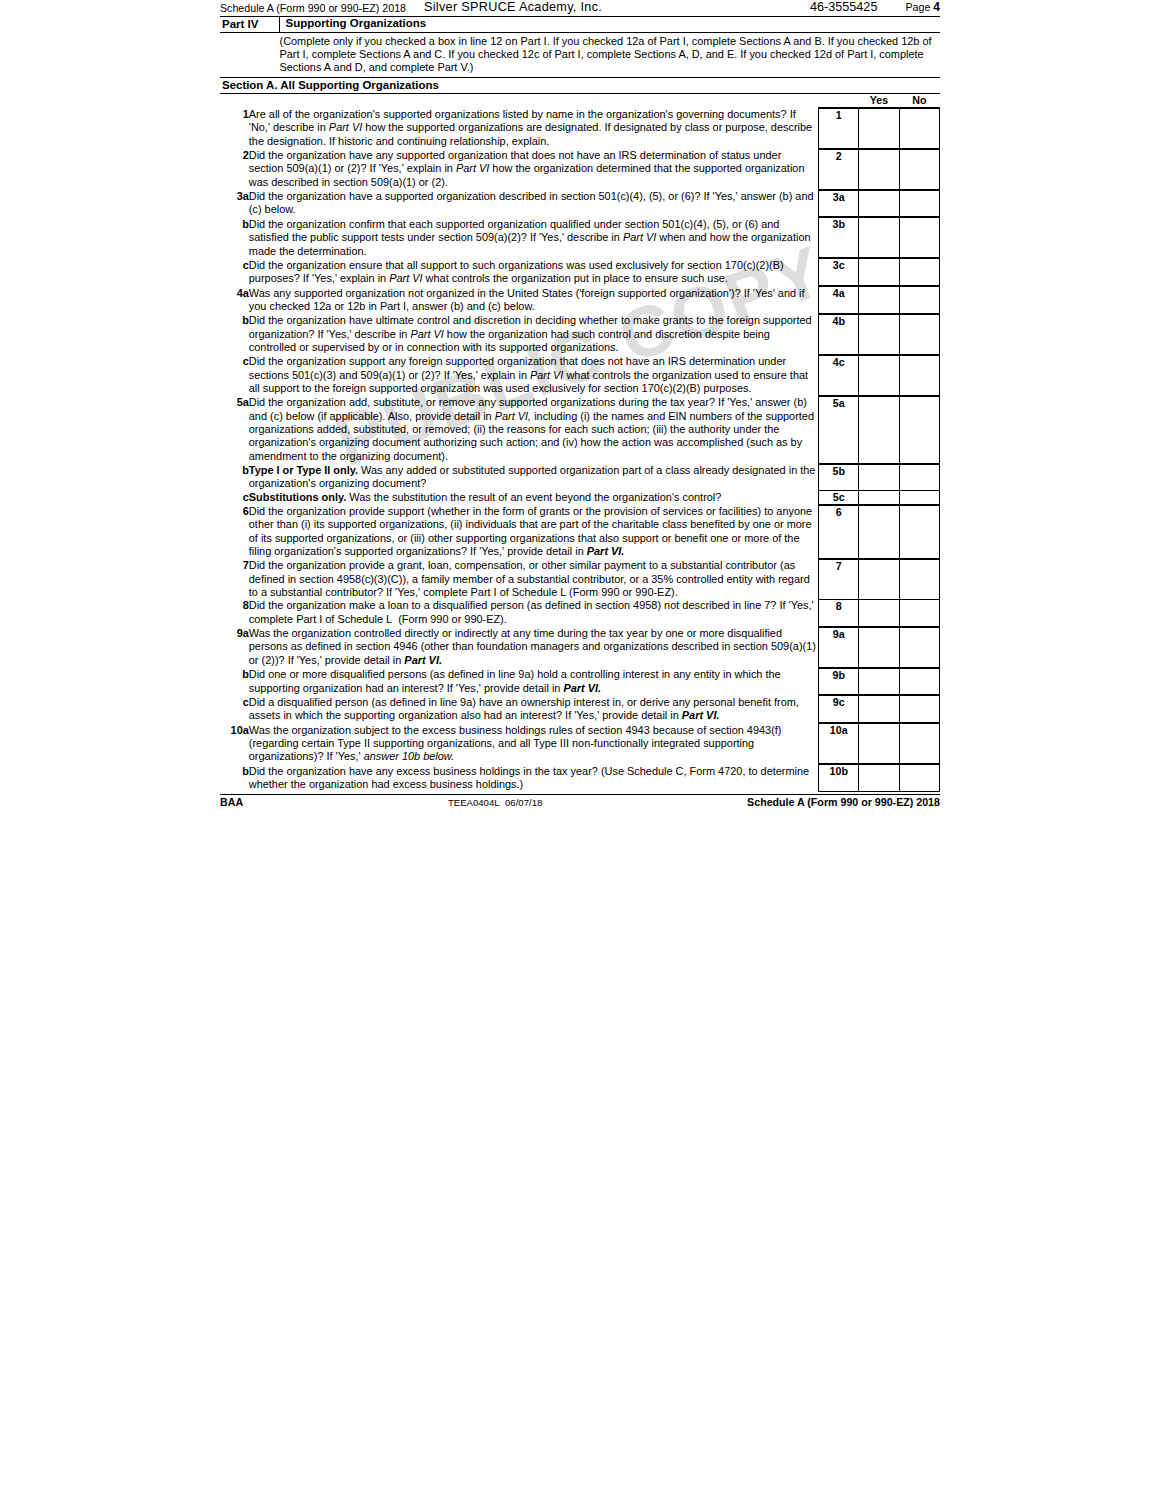PUBLIC COPY
Schedule A (Form 990 or 990-EZ) 2018
Silver SPRUCE Academy, Inc.
46-3555425
Page 4
Part IV
Supporting Organizations
(Complete only if you checked a box in line 12 on Part I. If you checked 12a of Part I, complete Sections A and B. If you checked 12b of Part I, complete Sections A and C. If you checked 12c of Part I, complete Sections A, D, and E. If you checked 12d of Part I, complete Sections A and D, and complete Part V.)
Section A. All Supporting Organizations
| | | | Yes | No |
| 1 | Are all of the organization's supported organizations listed by name in the organization's governing documents? If 'No,' describe in Part VI how the supported organizations are designated. If designated by class or purpose, describe the designation. If historic and continuing relationship, explain. | 1 | | |
| 2 | Did the organization have any supported organization that does not have an IRS determination of status under section 509(a)(1) or (2)? If 'Yes,' explain in Part VI how the organization determined that the supported organization was described in section 509(a)(1) or (2). | 2 | | |
| 3a | Did the organization have a supported organization described in section 501(c)(4), (5), or (6)? If 'Yes,' answer (b) and (c) below. | 3a | | |
| b | Did the organization confirm that each supported organization qualified under section 501(c)(4), (5), or (6) and satisfied the public support tests under section 509(a)(2)? If 'Yes,' describe in Part VI when and how the organization made the determination. | 3b | | |
| c | Did the organization ensure that all support to such organizations was used exclusively for section 170(c)(2)(B) purposes? If 'Yes,' explain in Part VI what controls the organization put in place to ensure such use. | 3c | | |
| 4a | Was any supported organization not organized in the United States ('foreign supported organization')? If 'Yes' and if you checked 12a or 12b in Part I, answer (b) and (c) below. | 4a | | |
| b | Did the organization have ultimate control and discretion in deciding whether to make grants to the foreign supported organization? If 'Yes,' describe in Part VI how the organization had such control and discretion despite being controlled or supervised by or in connection with its supported organizations. | 4b | | |
| c | Did the organization support any foreign supported organization that does not have an IRS determination under sections 501(c)(3) and 509(a)(1) or (2)? If 'Yes,' explain in Part VI what controls the organization used to ensure that all support to the foreign supported organization was used exclusively for section 170(c)(2)(B) purposes. | 4c | | |
| 5a | Did the organization add, substitute, or remove any supported organizations during the tax year? If 'Yes,' answer (b) and (c) below (if applicable). Also, provide detail in Part VI, including (i) the names and EIN numbers of the supported organizations added, substituted, or removed; (ii) the reasons for each such action; (iii) the authority under the organization's organizing document authorizing such action; and (iv) how the action was accomplished (such as by amendment to the organizing document). | 5a | | |
| b | Type I or Type II only. Was any added or substituted supported organization part of a class already designated in the organization's organizing document? | 5b | | |
| c | Substitutions only. Was the substitution the result of an event beyond the organization's control? | 5c | | |
| 6 | Did the organization provide support (whether in the form of grants or the provision of services or facilities) to anyone other than (i) its supported organizations, (ii) individuals that are part of the charitable class benefited by one or more of its supported organizations, or (iii) other supporting organizations that also support or benefit one or more of the filing organization's supported organizations? If 'Yes,' provide detail in Part VI. | 6 | | |
| 7 | Did the organization provide a grant, loan, compensation, or other similar payment to a substantial contributor (as defined in section 4958(c)(3)(C)), a family member of a substantial contributor, or a 35% controlled entity with regard to a substantial contributor? If 'Yes,' complete Part I of Schedule L (Form 990 or 990-EZ). | 7 | | |
| 8 | Did the organization make a loan to a disqualified person (as defined in section 4958) not described in line 7? If 'Yes,' complete Part I of Schedule L (Form 990 or 990-EZ). | 8 | | |
| 9a | Was the organization controlled directly or indirectly at any time during the tax year by one or more disqualified persons as defined in section 4946 (other than foundation managers and organizations described in section 509(a)(1) or (2))? If 'Yes,' provide detail in Part VI. | 9a | | |
| b | Did one or more disqualified persons (as defined in line 9a) hold a controlling interest in any entity in which the supporting organization had an interest? If 'Yes,' provide detail in Part VI. | 9b | | |
| c | Did a disqualified person (as defined in line 9a) have an ownership interest in, or derive any personal benefit from, assets in which the supporting organization also had an interest? If 'Yes,' provide detail in Part VI. | 9c | | |
| 10a | Was the organization subject to the excess business holdings rules of section 4943 because of section 4943(f) (regarding certain Type II supporting organizations, and all Type III non-functionally integrated supporting organizations)? If 'Yes,' answer 10b below. | 10a | | |
| b | Did the organization have any excess business holdings in the tax year? (Use Schedule C, Form 4720, to determine whether the organization had excess business holdings.) | 10b | | |
BAA
TEEA0404L 06/07/18
Schedule A (Form 990 or 990-EZ) 2018